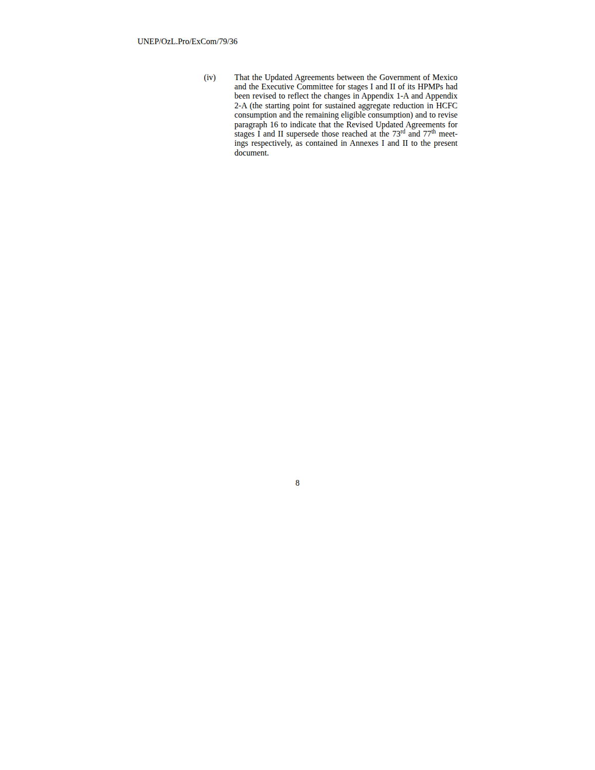UNEP/OzL.Pro/ExCom/79/36
(iv)
That the Updated Agreements between the Government of Mexico and the Executive Committee for stages I and II of its HPMPs had been revised to reflect the changes in Appendix 1-A and Appendix 2-A (the starting point for sustained aggregate reduction in HCFC consumption and the remaining eligible consumption) and to revise paragraph 16 to indicate that the Revised Updated Agreements for stages I and II supersede those reached at the 73rd and 77th meetings respectively, as contained in Annexes I and II to the present document.
8